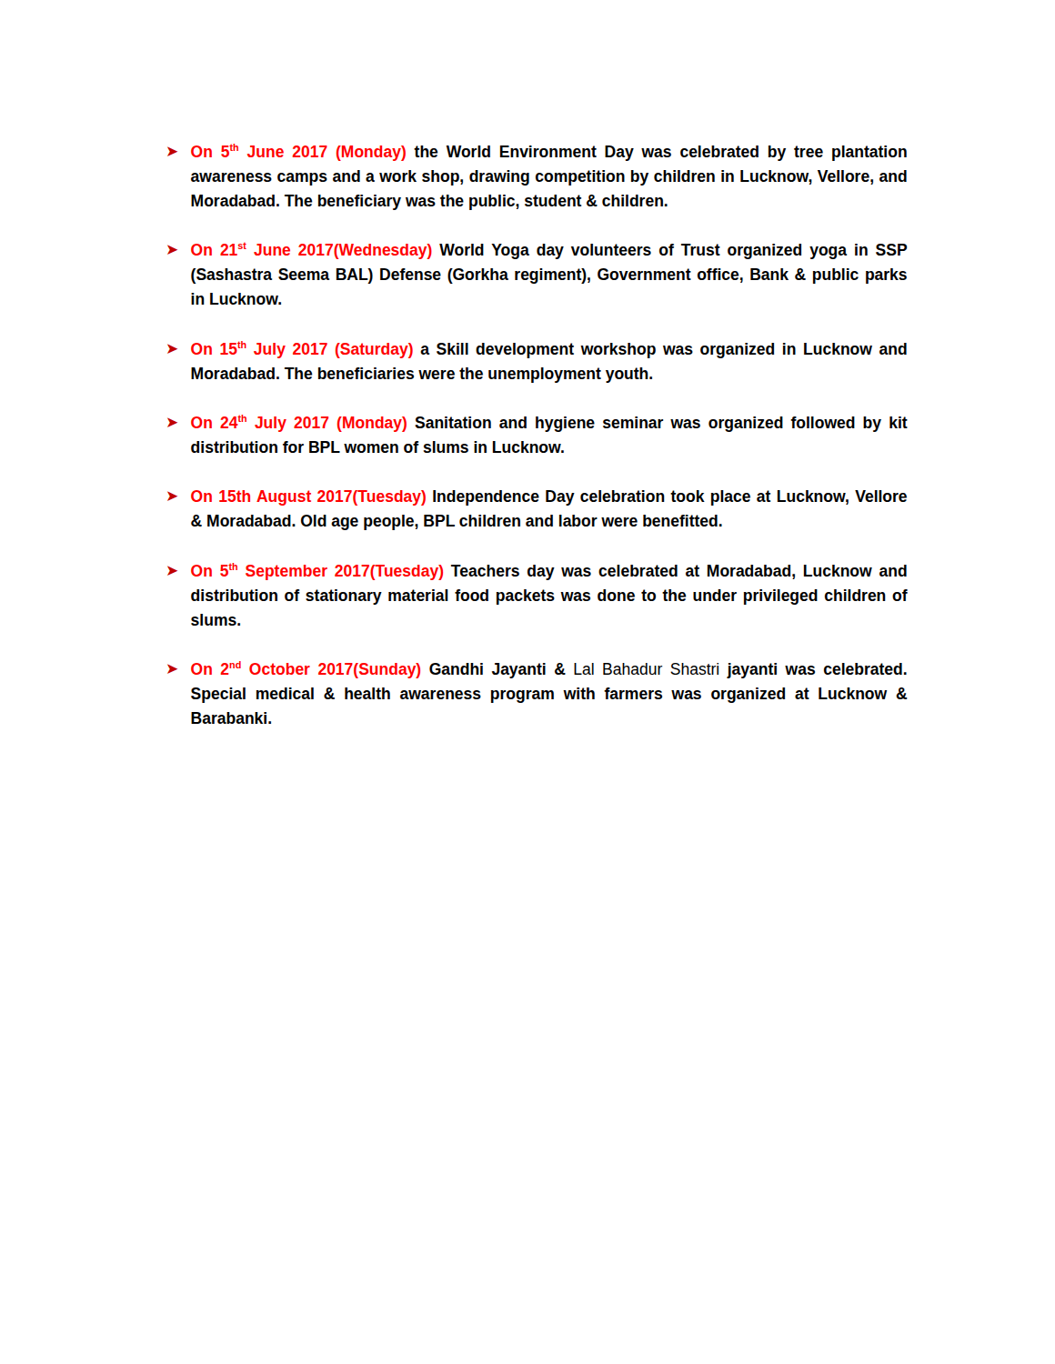On 5th June 2017 (Monday) the World Environment Day was celebrated by tree plantation awareness camps and a work shop, drawing competition by children in Lucknow, Vellore, and Moradabad. The beneficiary was the public, student & children.
On 21st June 2017(Wednesday) World Yoga day volunteers of Trust organized yoga in SSP (Sashastra Seema BAL) Defense (Gorkha regiment), Government office, Bank & public parks in Lucknow.
On 15th July 2017 (Saturday) a Skill development workshop was organized in Lucknow and Moradabad. The beneficiaries were the unemployment youth.
On 24th July 2017 (Monday) Sanitation and hygiene seminar was organized followed by kit distribution for BPL women of slums in Lucknow.
On 15th August 2017(Tuesday) Independence Day celebration took place at Lucknow, Vellore & Moradabad. Old age people, BPL children and labor were benefitted.
On 5th September 2017(Tuesday) Teachers day was celebrated at Moradabad, Lucknow and distribution of stationary material food packets was done to the under privileged children of slums.
On 2nd October 2017(Sunday) Gandhi Jayanti & Lal Bahadur Shastri jayanti was celebrated. Special medical & health awareness program with farmers was organized at Lucknow & Barabanki.